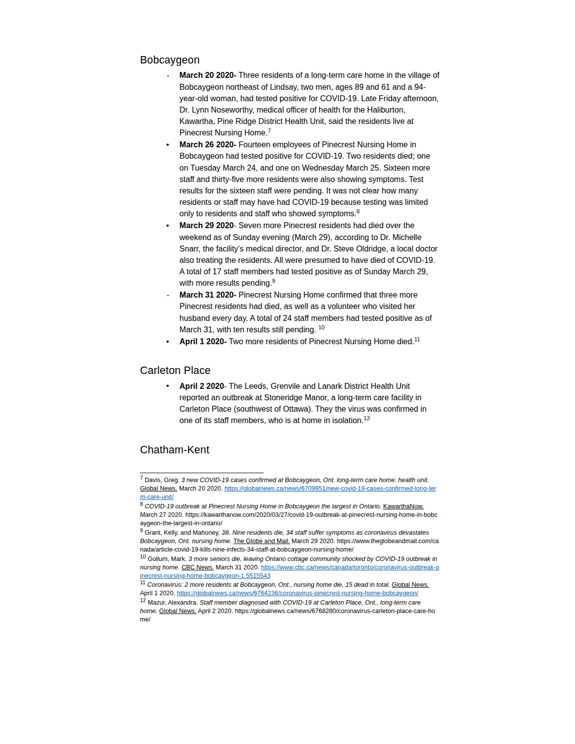Bobcaygeon
March 20 2020- Three residents of a long-term care home in the village of Bobcaygeon northeast of Lindsay, two men, ages 89 and 61 and a 94-year-old woman, had tested positive for COVID-19. Late Friday afternoon, Dr. Lynn Noseworthy, medical officer of health for the Haliburton, Kawartha, Pine Ridge District Health Unit, said the residents live at Pinecrest Nursing Home.7
March 26 2020- Fourteen employees of Pinecrest Nursing Home in Bobcaygeon had tested positive for COVID-19. Two residents died; one on Tuesday March 24, and one on Wednesday March 25. Sixteen more staff and thirty-five more residents were also showing symptoms. Test results for the sixteen staff were pending. It was not clear how many residents or staff may have had COVID-19 because testing was limited only to residents and staff who showed symptoms.8
March 29 2020- Seven more Pinecrest residents had died over the weekend as of Sunday evening (March 29), according to Dr. Michelle Snarr, the facility’s medical director, and Dr. Steve Oldridge, a local doctor also treating the residents. All were presumed to have died of COVID-19. A total of 17 staff members had tested positive as of Sunday March 29, with more results pending.9
March 31 2020- Pinecrest Nursing Home confirmed that three more Pinecrest residents had died, as well as a volunteer who visited her husband every day. A total of 24 staff members had tested positive as of March 31, with ten results still pending. 10
April 1 2020- Two more residents of Pinecrest Nursing Home died.11
Carleton Place
April 2 2020- The Leeds, Grenvile and Lanark District Health Unit reported an outbreak at Stoneridge Manor, a long-term care facility in Carleton Place (southwest of Ottawa). They the virus was confirmed in one of its staff members, who is at home in isolation.12
Chatham-Kent
7 Davis, Greg. 3 new COVID-19 cases confirmed at Bobcaygeon, Ont. long-term care home: health unit. Global News. March 20 2020. https://globalnews.ca/news/6709951/new-covid-19-cases-confirmed-long-term-care-unit/
8 COVID-19 outbreak at Pinecrest Nursing Home in Bobcaygeon the largest in Ontario. KawarthaNow. March 27 2020. https://kawarthanow.com/2020/03/27/covid-19-outbreak-at-pinecrest-nursing-home-in-bobcaygeon-the-largest-in-ontario/
9 Grant, Kelly, and Mahoney, Jill. Nine residents die, 34 staff suffer symptoms as coronavirus devastates Bobcaygeon, Ont. nursing home. The Globe and Mail. March 29 2020. https://www.theglobeandmail.com/canada/article-covid-19-kills-nine-infects-34-staff-at-bobcaygeon-nursing-home/
10 Gollum, Mark. 3 more seniors die, leaving Ontario cottage community shocked by COVID-19 outbreak in nursing home. CBC News. March 31 2020. https://www.cbc.ca/news/canada/toronto/coronavirus-outbreak-pinecrest-nursing-home-bobcaygeon-1.5515543
11 Coronavirus: 2 more residents at Bobcaygeon, Ont., nursing home die, 15 dead in total. Global News. April 1 2020. https://globalnews.ca/news/6764236/coronavirus-pinecrest-nursing-home-bobcaygeon/
12 Mazur, Alexandra. Staff member diagnosed with COVID-19 at Carleton Place, Ont., long-term care home. Global News. April 2 2020. https://globalnews.ca/news/6768280/coronavirus-carleton-place-care-home/